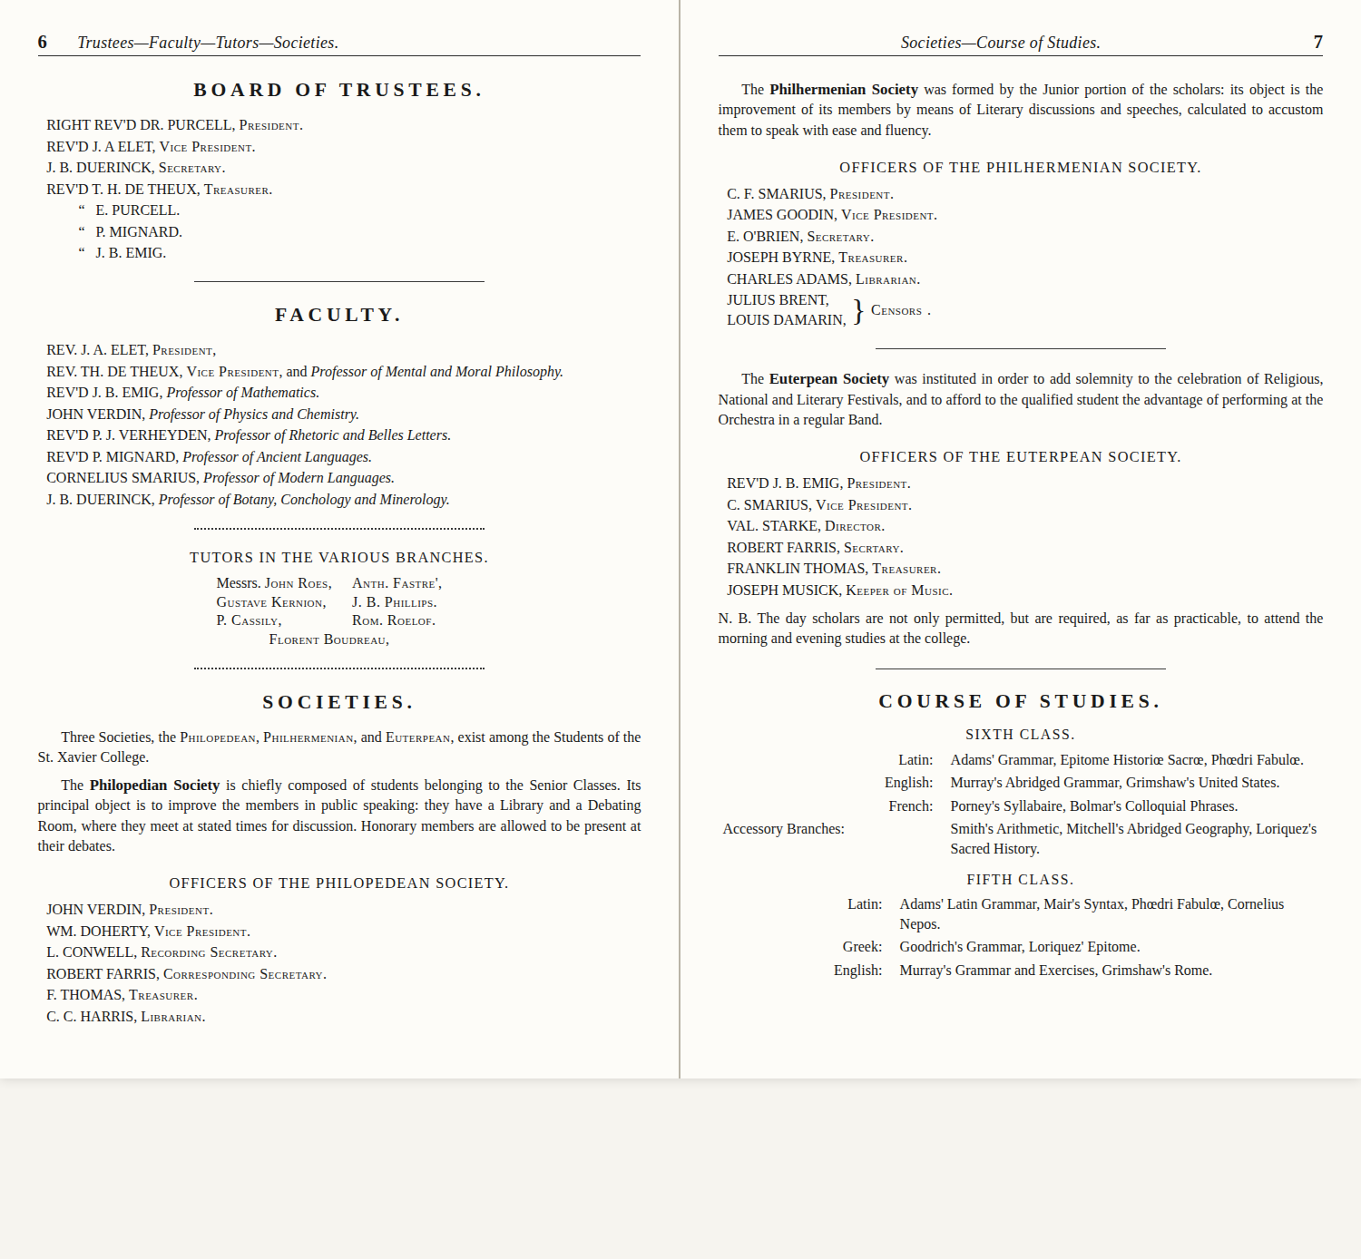6 Trustees—Faculty—Tutors—Societies.
Board of Trustees.
RIGHT REV'D DR. PURCELL, President.
REV'D J. A ELET, Vice President.
J. B. DUERINCK, Secretary.
REV'D T. H. DE THEUX, Treasurer.
“ E. PURCELL.
“ P. MIGNARD.
“ J. B. EMIG.
Faculty.
REV. J. A. ELET, President,
REV. TH. DE THEUX, Vice President, and Professor of Mental and Moral Philosophy.
REV'D J. B. EMIG, Professor of Mathematics.
JOHN VERDIN, Professor of Physics and Chemistry.
REV'D P. J. VERHEYDEN, Professor of Rhetoric and Belles Letters.
REV'D P. MIGNARD, Professor of Ancient Languages.
CORNELIUS SMARIUS, Professor of Modern Languages.
J. B. DUERINCK, Professor of Botany, Conchology and Minerology.
Tutors in the various Branches.
| Messrs. John Roes , | Anth. Fastre' , |
| Gustave Kernion , | J. B. Phillips . |
| P. Cassily , | Rom. Roelof . |
| Florent Boudreau , |
Societies.
Three Societies, the Philopedean, Philhermenian, and Euterpean, exist among the Students of the St. Xavier College.
The Philopedian Society is chiefly composed of students belonging to the Senior Classes. Its principal object is to improve the members in public speaking: they have a Library and a Debating Room, where they meet at stated times for discussion. Honorary members are allowed to be present at their debates.
Officers of the Philopedean Society.
JOHN VERDIN, President.
WM. DOHERTY, Vice President.
L. CONWELL, Recording Secretary.
ROBERT FARRIS, Corresponding Secretary.
F. THOMAS, Treasurer.
C. C. HARRIS, Librarian.
Societies—Course of Studies. 7
The Philhermenian Society was formed by the Junior portion of the scholars: its object is the improvement of its members by means of Literary discussions and speeches, calculated to accustom them to speak with ease and fluency.
Officers of the Philhermenian Society.
C. F. SMARIUS, President.
JAMES GOODIN, Vice President.
E. O'BRIEN, Secretary.
JOSEPH BYRNE, Treasurer.
CHARLES ADAMS, Librarian.
JULIUS BRENT, LOUIS DAMARIN, } Censors.
The Euterpean Society was instituted in order to add solemnity to the celebration of Religious, National and Literary Festivals, and to afford to the qualified student the advantage of performing at the Orchestra in a regular Band.
Officers of the Euterpean Society.
REV'D J. B. EMIG, President.
C. SMARIUS, Vice President.
VAL. STARKE, Director.
ROBERT FARRIS, Secrtary.
FRANKLIN THOMAS, Treasurer.
JOSEPH MUSICK, Keeper of Music.
N. B. The day scholars are not only permitted, but are required, as far as practicable, to attend the morning and evening studies at the college.
Course of Studies.
SIXTH CLASS.
| Latin: | Adams' Grammar, Epitome Historiœ Sacrœ, Phœdri Fabulœ. |
| English: | Murray's Abridged Grammar, Grimshaw's United States. |
| French: | Porney's Syllabaire, Bolmar's Colloquial Phrases. |
| Accessory Branches: | Smith's Arithmetic, Mitchell's Abridged Geography, Loriquez's Sacred History. |
FIFTH CLASS.
| Latin: | Adams' Latin Grammar, Mair's Syntax, Phœdri Fabulœ, Cornelius Nepos. |
| Greek: | Goodrich's Grammar, Loriquez' Epitome. |
| English: | Murray's Grammar and Exercises, Grimshaw's Rome. |